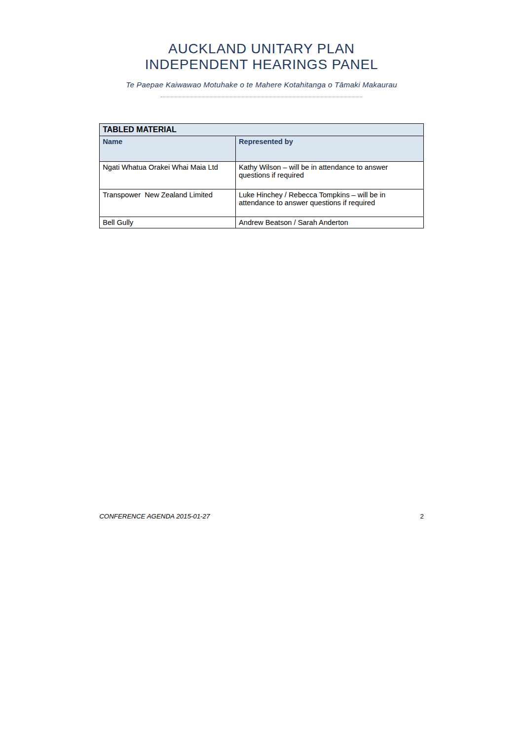AUCKLAND UNITARY PLAN
INDEPENDENT HEARINGS PANEL
Te Paepae Kaiwawao Motuhake o te Mahere Kotahitanga o Tāmaki Makaurau
| TABLED MATERIAL |
| Name | Represented by |
| Ngati Whatua Orakei Whai Maia Ltd | Kathy Wilson – will be in attendance to answer questions if required |
| Transpower New Zealand Limited | Luke Hinchey / Rebecca Tompkins – will be in attendance to answer questions if required |
| Bell Gully | Andrew Beatson / Sarah Anderton |
CONFERENCE AGENDA 2015-01-27
2